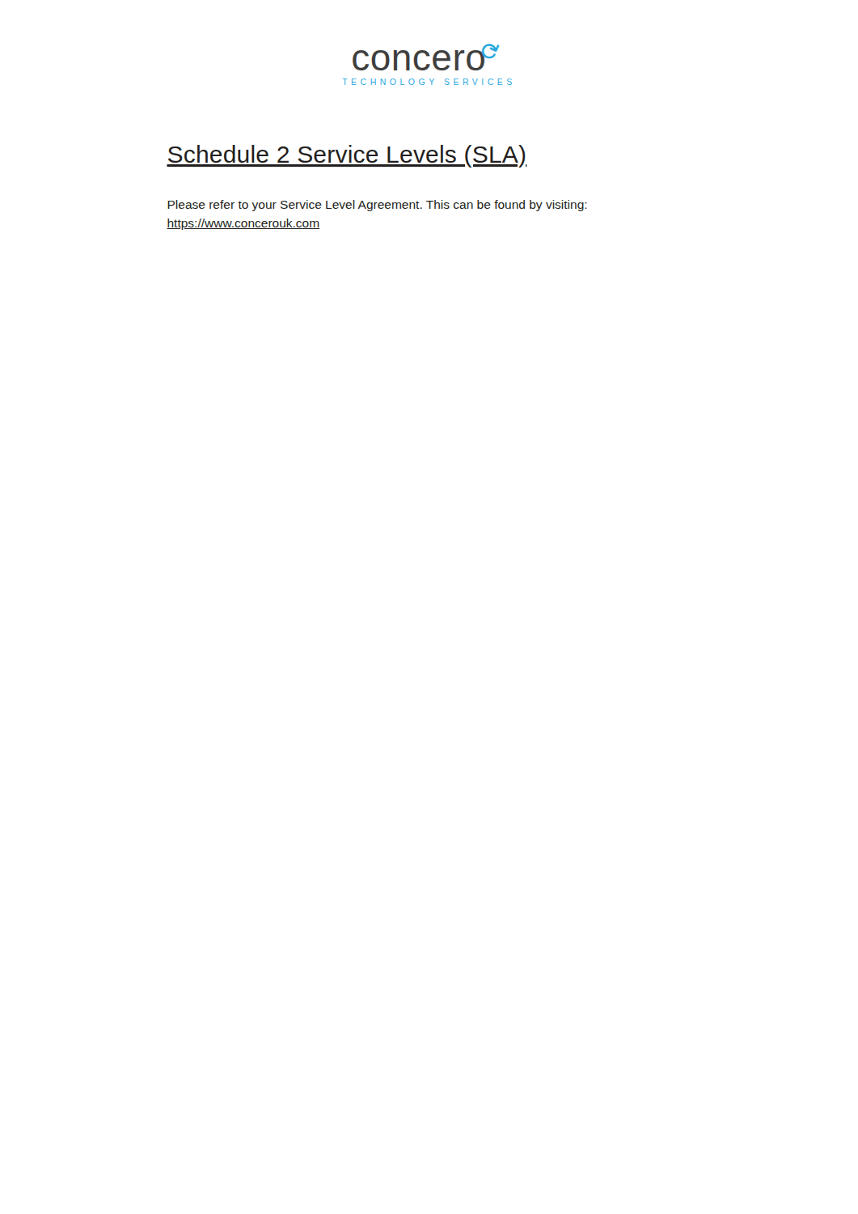concero⟳
Technology Services
Schedule 2 Service Levels (SLA)
Please refer to your Service Level Agreement. This can be found by visiting: https://www.concerouk.com